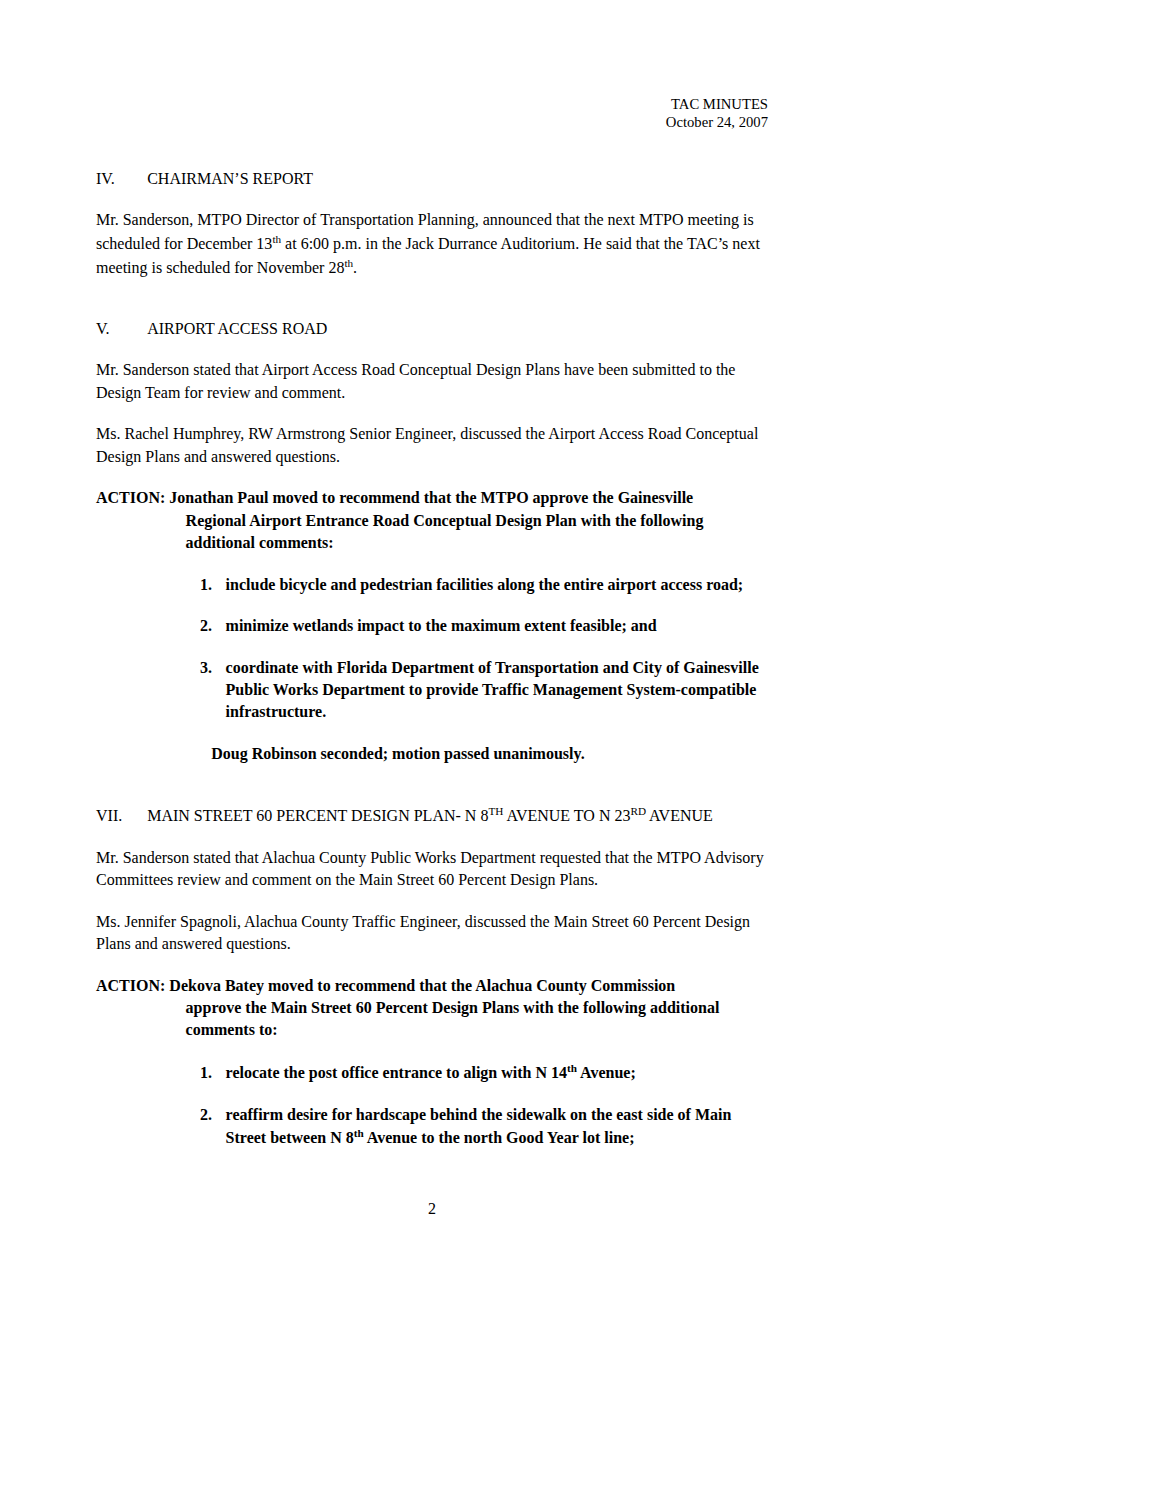TAC MINUTES
October 24, 2007
IV. CHAIRMAN’S REPORT
Mr. Sanderson, MTPO Director of Transportation Planning, announced that the next MTPO meeting is scheduled for December 13th at 6:00 p.m. in the Jack Durrance Auditorium. He said that the TAC’s next meeting is scheduled for November 28th.
V. AIRPORT ACCESS ROAD
Mr. Sanderson stated that Airport Access Road Conceptual Design Plans have been submitted to the Design Team for review and comment.
Ms. Rachel Humphrey, RW Armstrong Senior Engineer, discussed the Airport Access Road Conceptual Design Plans and answered questions.
ACTION: Jonathan Paul moved to recommend that the MTPO approve the Gainesville
Regional Airport Entrance Road Conceptual Design Plan with the following additional comments:
include bicycle and pedestrian facilities along the entire airport access road;
minimize wetlands impact to the maximum extent feasible; and
coordinate with Florida Department of Transportation and City of Gainesville Public Works Department to provide Traffic Management System-compatible infrastructure.
Doug Robinson seconded; motion passed unanimously.
VII. MAIN STREET 60 PERCENT DESIGN PLAN- N 8TH AVENUE TO N 23RD AVENUE
Mr. Sanderson stated that Alachua County Public Works Department requested that the MTPO Advisory Committees review and comment on the Main Street 60 Percent Design Plans.
Ms. Jennifer Spagnoli, Alachua County Traffic Engineer, discussed the Main Street 60 Percent Design Plans and answered questions.
ACTION: Dekova Batey moved to recommend that the Alachua County Commission
approve the Main Street 60 Percent Design Plans with the following additional comments to:
relocate the post office entrance to align with N 14th Avenue;
reaffirm desire for hardscape behind the sidewalk on the east side of Main Street between N 8th Avenue to the north Good Year lot line;
2